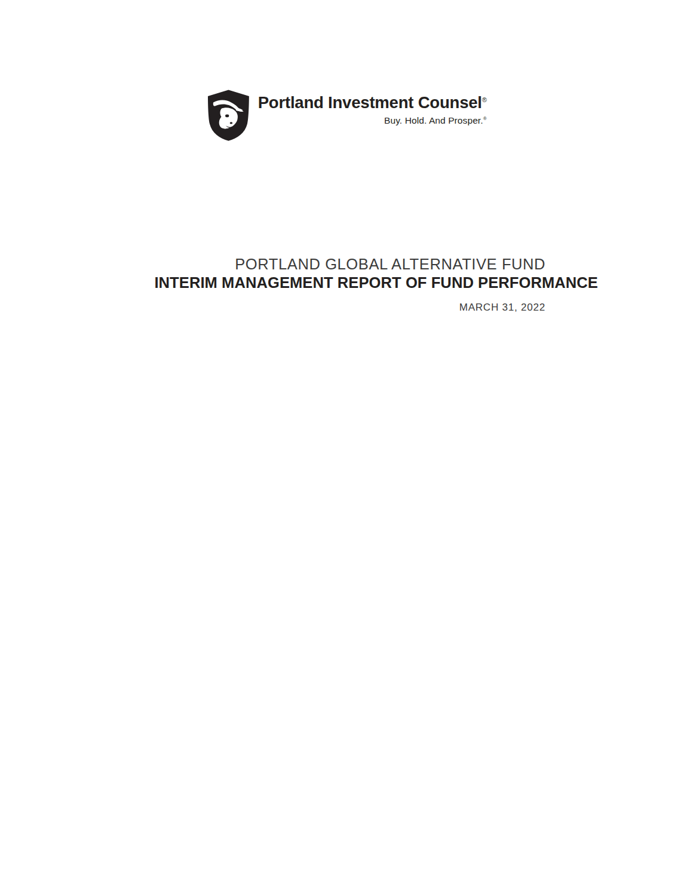Portland Investment Counsel®
Buy. Hold. And Prosper.®
PORTLAND GLOBAL ALTERNATIVE FUND
INTERIM MANAGEMENT REPORT OF FUND PERFORMANCE
MARCH 31, 2022